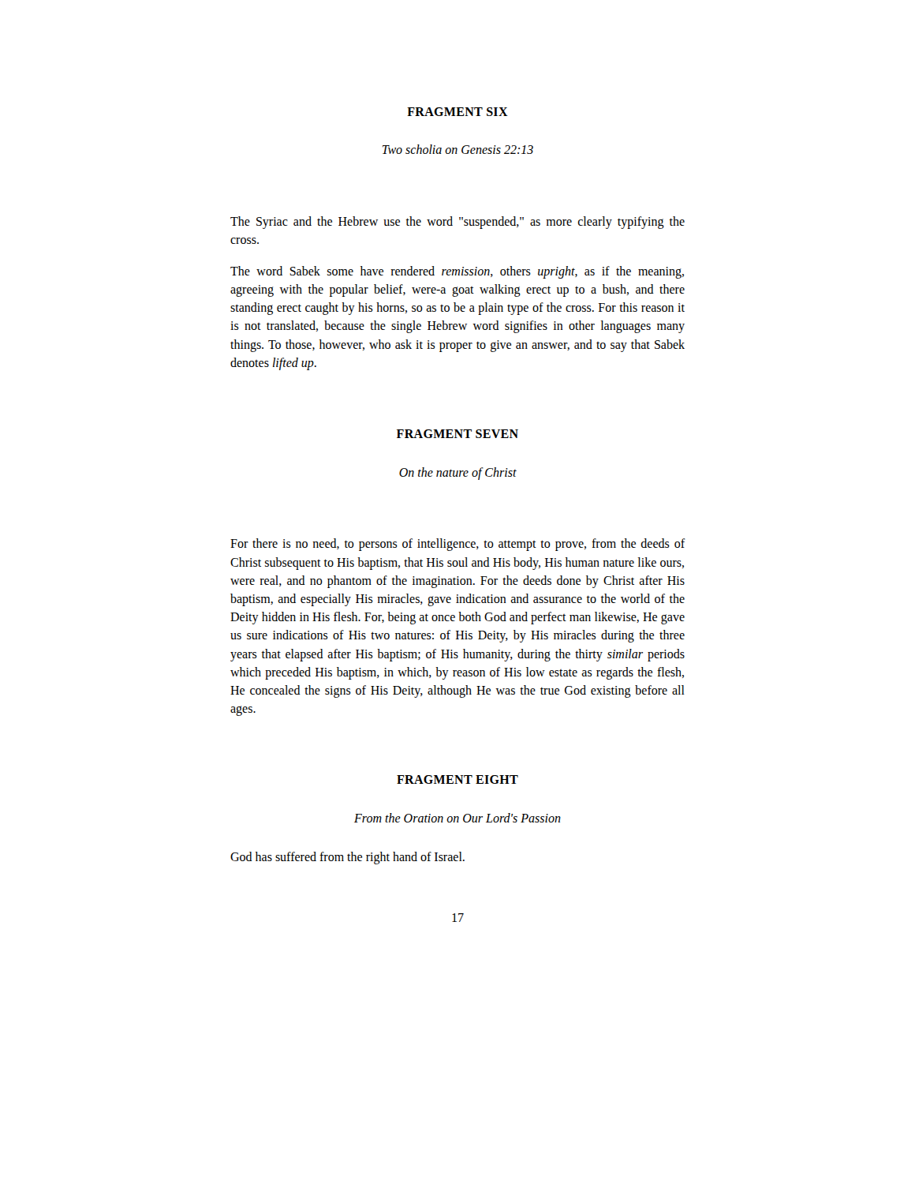FRAGMENT SIX
Two scholia on Genesis 22:13
The Syriac and the Hebrew use the word "suspended," as more clearly typifying the cross.
The word Sabek some have rendered remission, others upright, as if the meaning, agreeing with the popular belief, were-a goat walking erect up to a bush, and there standing erect caught by his horns, so as to be a plain type of the cross. For this reason it is not translated, because the single Hebrew word signifies in other languages many things. To those, however, who ask it is proper to give an answer, and to say that Sabek denotes lifted up.
FRAGMENT SEVEN
On the nature of Christ
For there is no need, to persons of intelligence, to attempt to prove, from the deeds of Christ subsequent to His baptism, that His soul and His body, His human nature like ours, were real, and no phantom of the imagination. For the deeds done by Christ after His baptism, and especially His miracles, gave indication and assurance to the world of the Deity hidden in His flesh. For, being at once both God and perfect man likewise, He gave us sure indications of His two natures: of His Deity, by His miracles during the three years that elapsed after His baptism; of His humanity, during the thirty similar periods which preceded His baptism, in which, by reason of His low estate as regards the flesh, He concealed the signs of His Deity, although He was the true God existing before all ages.
FRAGMENT EIGHT
From the Oration on Our Lord's Passion
God has suffered from the right hand of Israel.
17